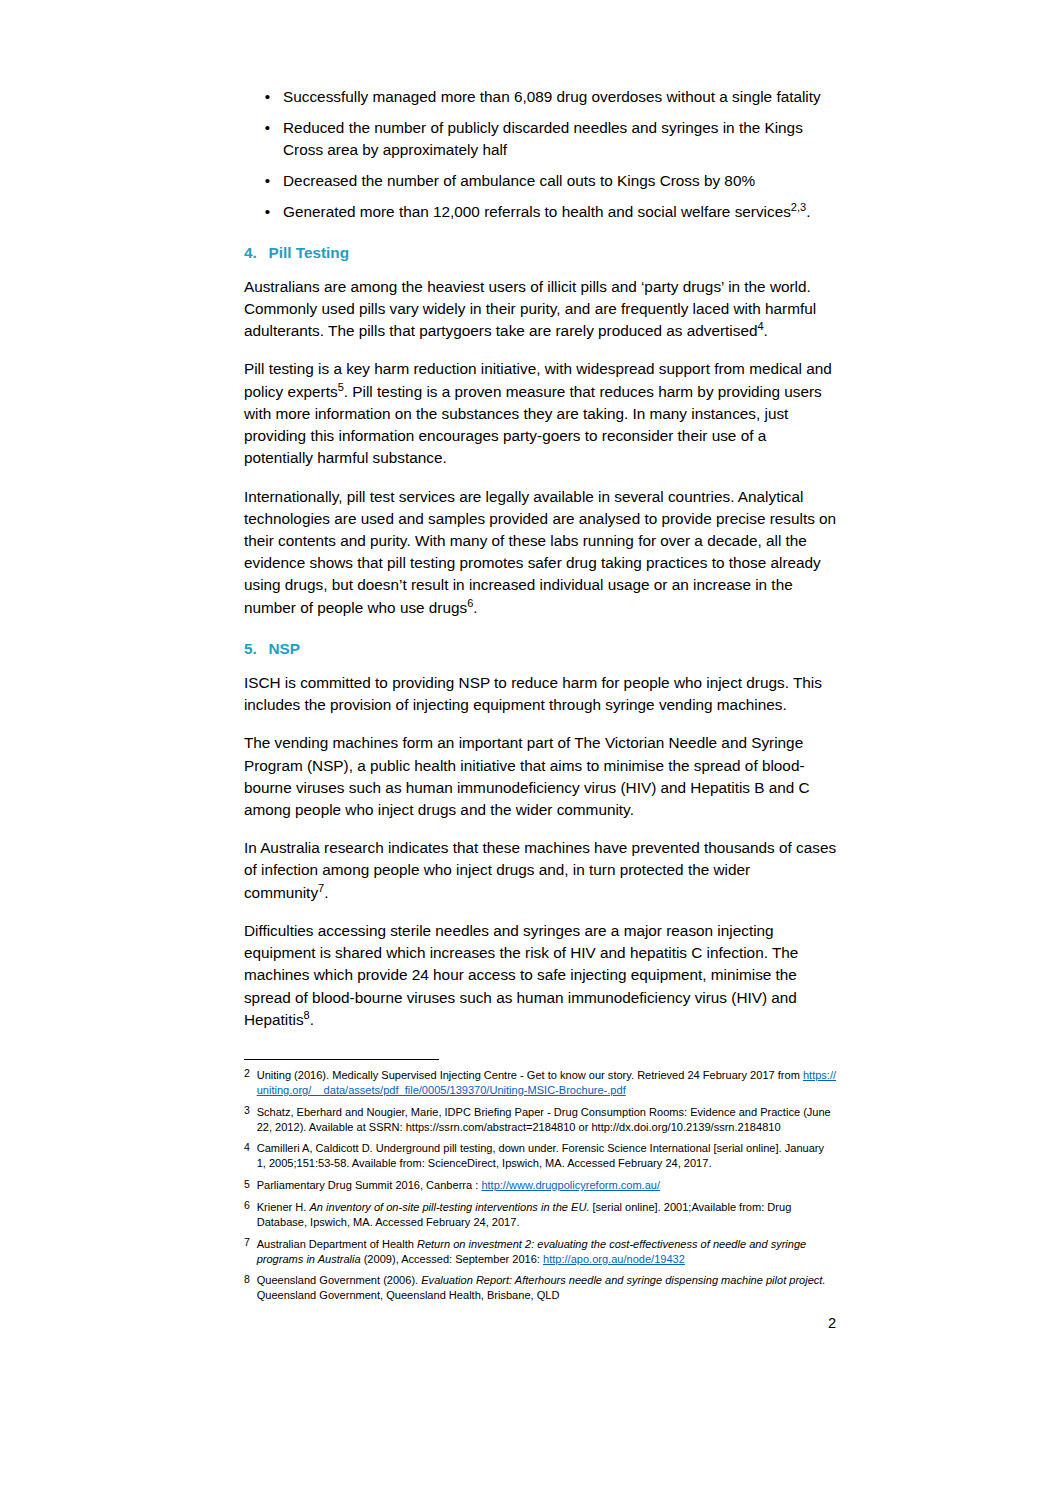Successfully managed more than 6,089 drug overdoses without a single fatality
Reduced the number of publicly discarded needles and syringes in the Kings Cross area by approximately half
Decreased the number of ambulance call outs to Kings Cross by 80%
Generated more than 12,000 referrals to health and social welfare services2,3.
4. Pill Testing
Australians are among the heaviest users of illicit pills and ‘party drugs’ in the world. Commonly used pills vary widely in their purity, and are frequently laced with harmful adulterants. The pills that partygoers take are rarely produced as advertised4.
Pill testing is a key harm reduction initiative, with widespread support from medical and policy experts5. Pill testing is a proven measure that reduces harm by providing users with more information on the substances they are taking. In many instances, just providing this information encourages party-goers to reconsider their use of a potentially harmful substance.
Internationally, pill test services are legally available in several countries. Analytical technologies are used and samples provided are analysed to provide precise results on their contents and purity. With many of these labs running for over a decade, all the evidence shows that pill testing promotes safer drug taking practices to those already using drugs, but doesn’t result in increased individual usage or an increase in the number of people who use drugs6.
5. NSP
ISCH is committed to providing NSP to reduce harm for people who inject drugs. This includes the provision of injecting equipment through syringe vending machines.
The vending machines form an important part of The Victorian Needle and Syringe Program (NSP), a public health initiative that aims to minimise the spread of blood-bourne viruses such as human immunodeficiency virus (HIV) and Hepatitis B and C among people who inject drugs and the wider community.
In Australia research indicates that these machines have prevented thousands of cases of infection among people who inject drugs and, in turn protected the wider community7.
Difficulties accessing sterile needles and syringes are a major reason injecting equipment is shared which increases the risk of HIV and hepatitis C infection. The machines which provide 24 hour access to safe injecting equipment, minimise the spread of blood-bourne viruses such as human immunodeficiency virus (HIV) and Hepatitis8.
2 Uniting (2016). Medically Supervised Injecting Centre - Get to know our story. Retrieved 24 February 2017 from https://uniting.org/__data/assets/pdf_file/0005/139370/Uniting-MSIC-Brochure-.pdf
3 Schatz, Eberhard and Nougier, Marie, IDPC Briefing Paper - Drug Consumption Rooms: Evidence and Practice (June 22, 2012). Available at SSRN: https://ssrn.com/abstract=2184810 or http://dx.doi.org/10.2139/ssrn.2184810
4 Camilleri A, Caldicott D. Underground pill testing, down under. Forensic Science International [serial online]. January 1, 2005;151:53-58. Available from: ScienceDirect, Ipswich, MA. Accessed February 24, 2017.
5 Parliamentary Drug Summit 2016, Canberra : http://www.drugpolicyreform.com.au/
6 Kriener H. An inventory of on-site pill-testing interventions in the EU. [serial online]. 2001;Available from: Drug Database, Ipswich, MA. Accessed February 24, 2017.
7 Australian Department of Health Return on investment 2: evaluating the cost-effectiveness of needle and syringe programs in Australia (2009), Accessed: September 2016: http://apo.org.au/node/19432
8 Queensland Government (2006). Evaluation Report: Afterhours needle and syringe dispensing machine pilot project. Queensland Government, Queensland Health, Brisbane, QLD
2